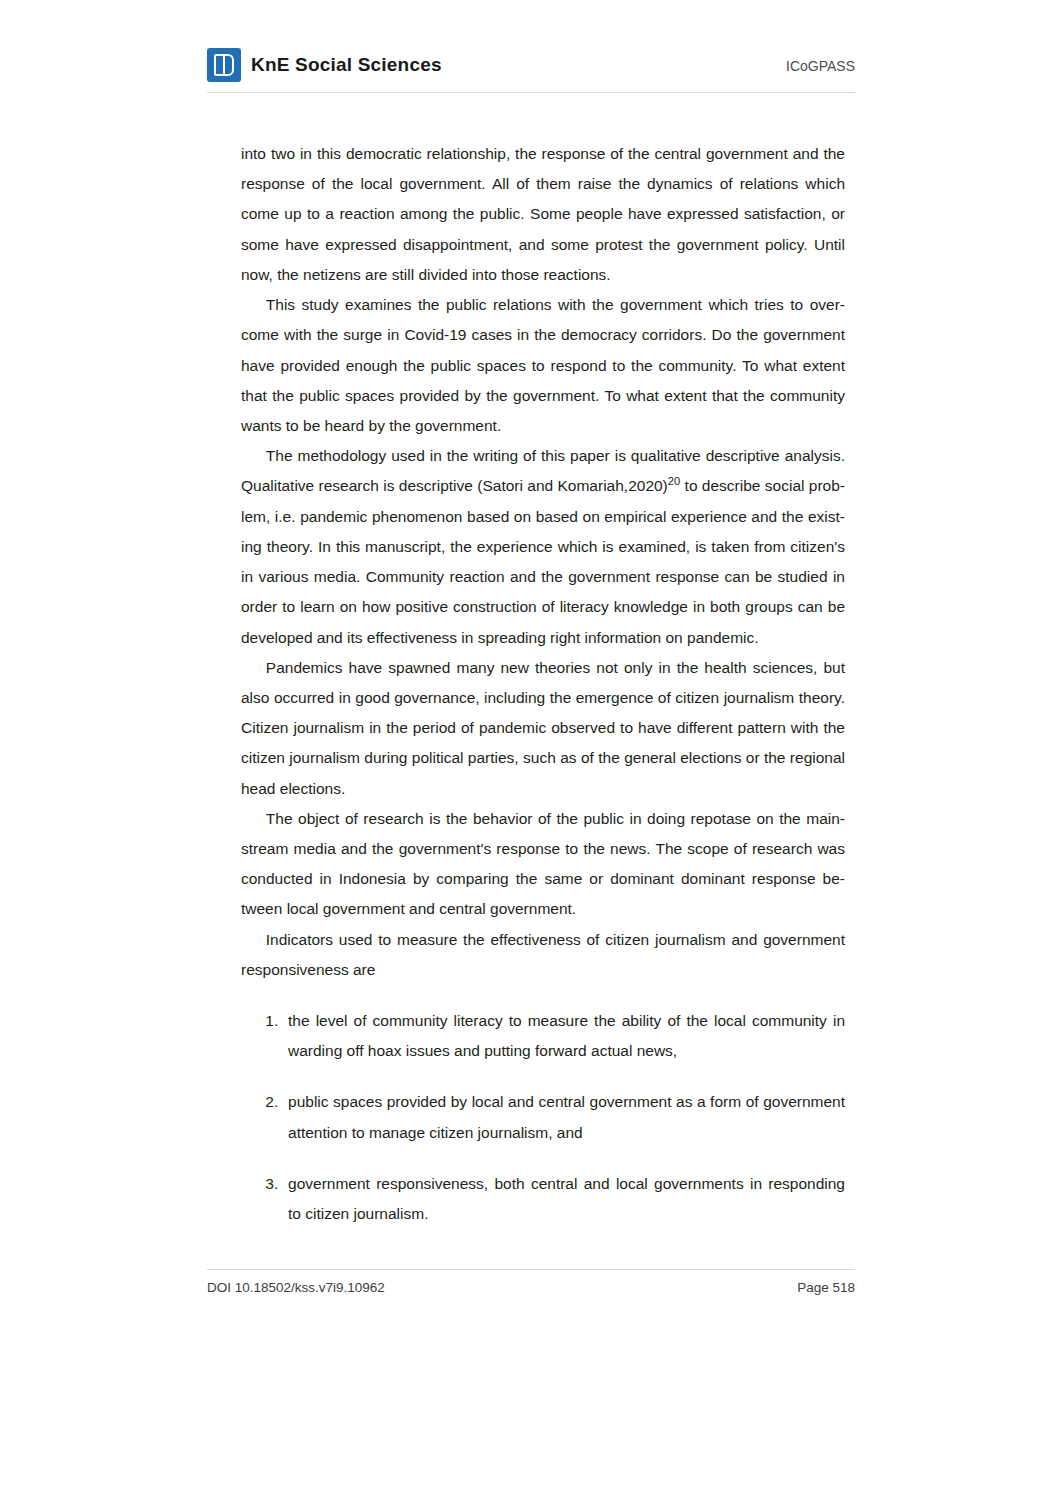KnE Social Sciences
ICoGPASS
into two in this democratic relationship, the response of the central government and the response of the local government. All of them raise the dynamics of relations which come up to a reaction among the public. Some people have expressed satisfaction, or some have expressed disappointment, and some protest the government policy. Until now, the netizens are still divided into those reactions.
This study examines the public relations with the government which tries to overcome with the surge in Covid-19 cases in the democracy corridors. Do the government have provided enough the public spaces to respond to the community. To what extent that the public spaces provided by the government. To what extent that the community wants to be heard by the government.
The methodology used in the writing of this paper is qualitative descriptive analysis. Qualitative research is descriptive (Satori and Komariah,2020)20 to describe social problem, i.e. pandemic phenomenon based on based on empirical experience and the existing theory. In this manuscript, the experience which is examined, is taken from citizen's in various media. Community reaction and the government response can be studied in order to learn on how positive construction of literacy knowledge in both groups can be developed and its effectiveness in spreading right information on pandemic.
Pandemics have spawned many new theories not only in the health sciences, but also occurred in good governance, including the emergence of citizen journalism theory. Citizen journalism in the period of pandemic observed to have different pattern with the citizen journalism during political parties, such as of the general elections or the regional head elections.
The object of research is the behavior of the public in doing repotase on the mainstream media and the government's response to the news. The scope of research was conducted in Indonesia by comparing the same or dominant dominant response between local government and central government.
Indicators used to measure the effectiveness of citizen journalism and government responsiveness are
the level of community literacy to measure the ability of the local community in warding off hoax issues and putting forward actual news,
public spaces provided by local and central government as a form of government attention to manage citizen journalism, and
government responsiveness, both central and local governments in responding to citizen journalism.
DOI 10.18502/kss.v7i9.10962
Page 518